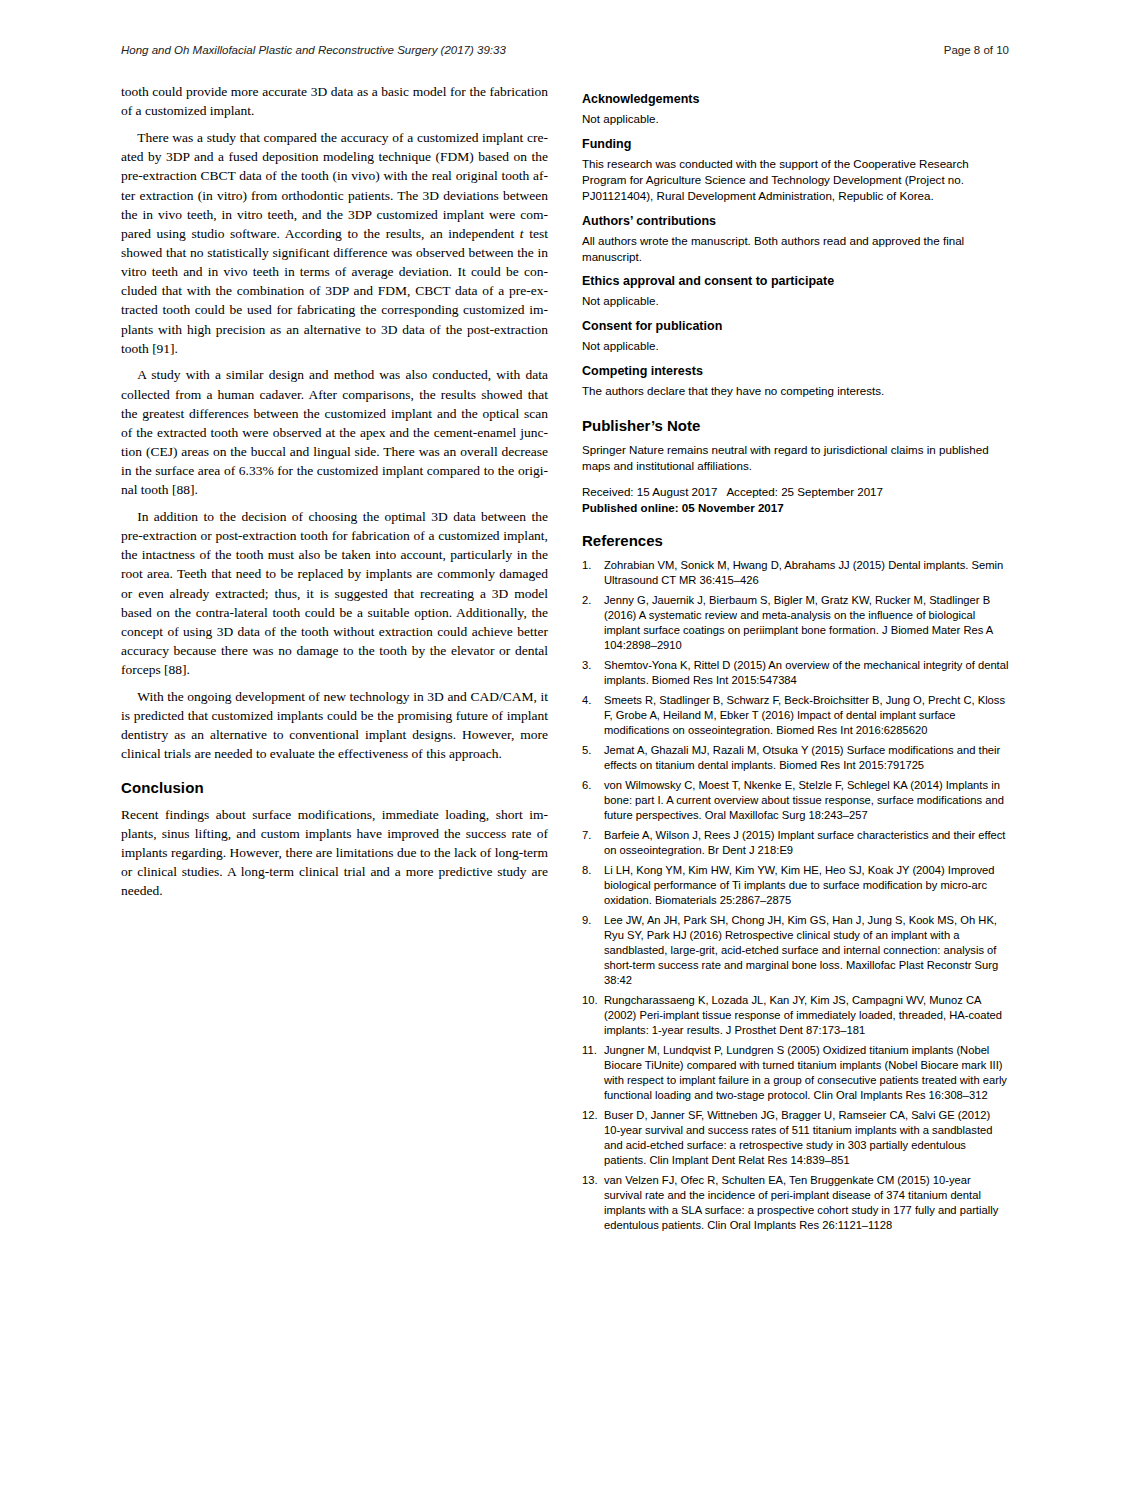Hong and Oh Maxillofacial Plastic and Reconstructive Surgery (2017) 39:33
Page 8 of 10
tooth could provide more accurate 3D data as a basic model for the fabrication of a customized implant.
There was a study that compared the accuracy of a customized implant created by 3DP and a fused deposition modeling technique (FDM) based on the pre-extraction CBCT data of the tooth (in vivo) with the real original tooth after extraction (in vitro) from orthodontic patients. The 3D deviations between the in vivo teeth, in vitro teeth, and the 3DP customized implant were compared using studio software. According to the results, an independent t test showed that no statistically significant difference was observed between the in vitro teeth and in vivo teeth in terms of average deviation. It could be concluded that with the combination of 3DP and FDM, CBCT data of a pre-extracted tooth could be used for fabricating the corresponding customized implants with high precision as an alternative to 3D data of the post-extraction tooth [91].
A study with a similar design and method was also conducted, with data collected from a human cadaver. After comparisons, the results showed that the greatest differences between the customized implant and the optical scan of the extracted tooth were observed at the apex and the cement-enamel junction (CEJ) areas on the buccal and lingual side. There was an overall decrease in the surface area of 6.33% for the customized implant compared to the original tooth [88].
In addition to the decision of choosing the optimal 3D data between the pre-extraction or post-extraction tooth for fabrication of a customized implant, the intactness of the tooth must also be taken into account, particularly in the root area. Teeth that need to be replaced by implants are commonly damaged or even already extracted; thus, it is suggested that recreating a 3D model based on the contra-lateral tooth could be a suitable option. Additionally, the concept of using 3D data of the tooth without extraction could achieve better accuracy because there was no damage to the tooth by the elevator or dental forceps [88].
With the ongoing development of new technology in 3D and CAD/CAM, it is predicted that customized implants could be the promising future of implant dentistry as an alternative to conventional implant designs. However, more clinical trials are needed to evaluate the effectiveness of this approach.
Conclusion
Recent findings about surface modifications, immediate loading, short implants, sinus lifting, and custom implants have improved the success rate of implants regarding. However, there are limitations due to the lack of long-term or clinical studies. A long-term clinical trial and a more predictive study are needed.
Acknowledgements
Not applicable.
Funding
This research was conducted with the support of the Cooperative Research Program for Agriculture Science and Technology Development (Project no. PJ01121404), Rural Development Administration, Republic of Korea.
Authors’ contributions
All authors wrote the manuscript. Both authors read and approved the final manuscript.
Ethics approval and consent to participate
Not applicable.
Consent for publication
Not applicable.
Competing interests
The authors declare that they have no competing interests.
Publisher’s Note
Springer Nature remains neutral with regard to jurisdictional claims in published maps and institutional affiliations.
Received: 15 August 2017 Accepted: 25 September 2017
Published online: 05 November 2017
References
Zohrabian VM, Sonick M, Hwang D, Abrahams JJ (2015) Dental implants. Semin Ultrasound CT MR 36:415–426
Jenny G, Jauernik J, Bierbaum S, Bigler M, Gratz KW, Rucker M, Stadlinger B (2016) A systematic review and meta-analysis on the influence of biological implant surface coatings on periimplant bone formation. J Biomed Mater Res A 104:2898–2910
Shemtov-Yona K, Rittel D (2015) An overview of the mechanical integrity of dental implants. Biomed Res Int 2015:547384
Smeets R, Stadlinger B, Schwarz F, Beck-Broichsitter B, Jung O, Precht C, Kloss F, Grobe A, Heiland M, Ebker T (2016) Impact of dental implant surface modifications on osseointegration. Biomed Res Int 2016:6285620
Jemat A, Ghazali MJ, Razali M, Otsuka Y (2015) Surface modifications and their effects on titanium dental implants. Biomed Res Int 2015:791725
von Wilmowsky C, Moest T, Nkenke E, Stelzle F, Schlegel KA (2014) Implants in bone: part I. A current overview about tissue response, surface modifications and future perspectives. Oral Maxillofac Surg 18:243–257
Barfeie A, Wilson J, Rees J (2015) Implant surface characteristics and their effect on osseointegration. Br Dent J 218:E9
Li LH, Kong YM, Kim HW, Kim YW, Kim HE, Heo SJ, Koak JY (2004) Improved biological performance of Ti implants due to surface modification by micro-arc oxidation. Biomaterials 25:2867–2875
Lee JW, An JH, Park SH, Chong JH, Kim GS, Han J, Jung S, Kook MS, Oh HK, Ryu SY, Park HJ (2016) Retrospective clinical study of an implant with a sandblasted, large-grit, acid-etched surface and internal connection: analysis of short-term success rate and marginal bone loss. Maxillofac Plast Reconstr Surg 38:42
Rungcharassaeng K, Lozada JL, Kan JY, Kim JS, Campagni WV, Munoz CA (2002) Peri-implant tissue response of immediately loaded, threaded, HA-coated implants: 1-year results. J Prosthet Dent 87:173–181
Jungner M, Lundqvist P, Lundgren S (2005) Oxidized titanium implants (Nobel Biocare TiUnite) compared with turned titanium implants (Nobel Biocare mark III) with respect to implant failure in a group of consecutive patients treated with early functional loading and two-stage protocol. Clin Oral Implants Res 16:308–312
Buser D, Janner SF, Wittneben JG, Bragger U, Ramseier CA, Salvi GE (2012) 10-year survival and success rates of 511 titanium implants with a sandblasted and acid-etched surface: a retrospective study in 303 partially edentulous patients. Clin Implant Dent Relat Res 14:839–851
van Velzen FJ, Ofec R, Schulten EA, Ten Bruggenkate CM (2015) 10-year survival rate and the incidence of peri-implant disease of 374 titanium dental implants with a SLA surface: a prospective cohort study in 177 fully and partially edentulous patients. Clin Oral Implants Res 26:1121–1128